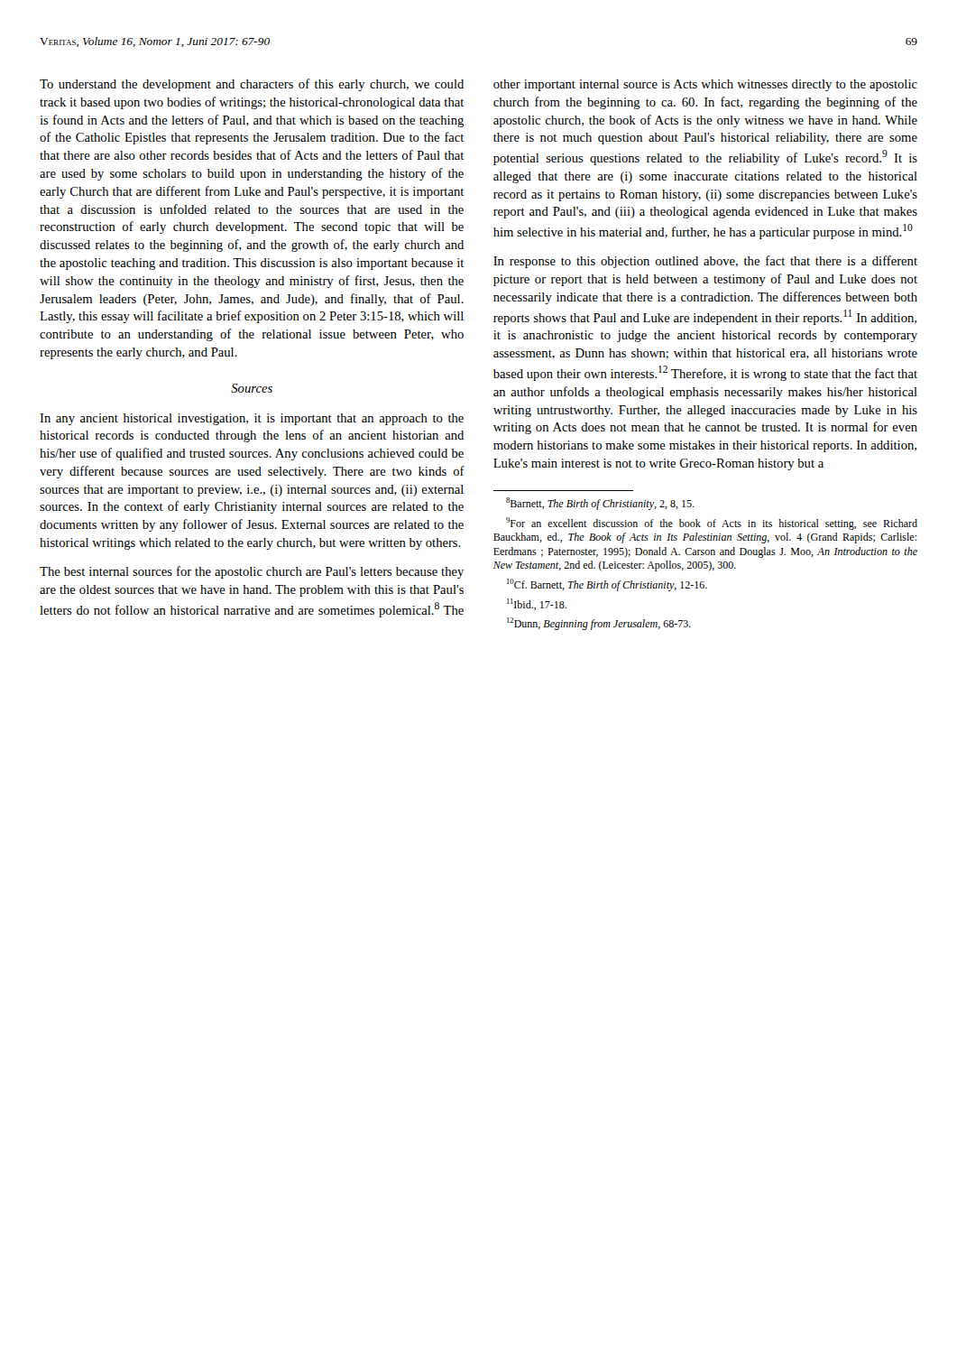Veritas, Volume 16, Nomor 1, Juni 2017: 67-90 69
To understand the development and characters of this early church, we could track it based upon two bodies of writings; the historical-chronological data that is found in Acts and the letters of Paul, and that which is based on the teaching of the Catholic Epistles that represents the Jerusalem tradition. Due to the fact that there are also other records besides that of Acts and the letters of Paul that are used by some scholars to build upon in understanding the history of the early Church that are different from Luke and Paul's perspective, it is important that a discussion is unfolded related to the sources that are used in the reconstruction of early church development. The second topic that will be discussed relates to the beginning of, and the growth of, the early church and the apostolic teaching and tradition. This discussion is also important because it will show the continuity in the theology and ministry of first, Jesus, then the Jerusalem leaders (Peter, John, James, and Jude), and finally, that of Paul. Lastly, this essay will facilitate a brief exposition on 2 Peter 3:15-18, which will contribute to an understanding of the relational issue between Peter, who represents the early church, and Paul.
Sources
In any ancient historical investigation, it is important that an approach to the historical records is conducted through the lens of an ancient historian and his/her use of qualified and trusted sources. Any conclusions achieved could be very different because sources are used selectively. There are two kinds of sources that are important to preview, i.e., (i) internal sources and, (ii) external sources. In the context of early Christianity internal sources are related to the documents written by any follower of Jesus. External sources are related to the historical writings which related to the early church, but were written by others.
The best internal sources for the apostolic church are Paul's letters because they are the oldest sources that we have in hand. The problem with this is that Paul's letters do not follow an historical narrative and are sometimes polemical.8 The other important internal source is Acts which witnesses directly to the apostolic church from the beginning to ca. 60. In fact, regarding the beginning of the apostolic church, the book of Acts is the only witness we have in hand. While there is not much question about Paul's historical reliability, there are some potential serious questions related to the reliability of Luke's record.9 It is alleged that there are (i) some inaccurate citations related to the historical record as it pertains to Roman history, (ii) some discrepancies between Luke's report and Paul's, and (iii) a theological agenda evidenced in Luke that makes him selective in his material and, further, he has a particular purpose in mind.10
In response to this objection outlined above, the fact that there is a different picture or report that is held between a testimony of Paul and Luke does not necessarily indicate that there is a contradiction. The differences between both reports shows that Paul and Luke are independent in their reports.11 In addition, it is anachronistic to judge the ancient historical records by contemporary assessment, as Dunn has shown; within that historical era, all historians wrote based upon their own interests.12 Therefore, it is wrong to state that the fact that an author unfolds a theological emphasis necessarily makes his/her historical writing untrustworthy. Further, the alleged inaccuracies made by Luke in his writing on Acts does not mean that he cannot be trusted. It is normal for even modern historians to make some mistakes in their historical reports. In addition, Luke's main interest is not to write Greco-Roman history but a
8Barnett, The Birth of Christianity, 2, 8, 15.
9For an excellent discussion of the book of Acts in its historical setting, see Richard Bauckham, ed., The Book of Acts in Its Palestinian Setting, vol. 4 (Grand Rapids; Carlisle: Eerdmans ; Paternoster, 1995); Donald A. Carson and Douglas J. Moo, An Introduction to the New Testament, 2nd ed. (Leicester: Apollos, 2005), 300.
10Cf. Barnett, The Birth of Christianity, 12-16.
11Ibid., 17-18.
12Dunn, Beginning from Jerusalem, 68-73.